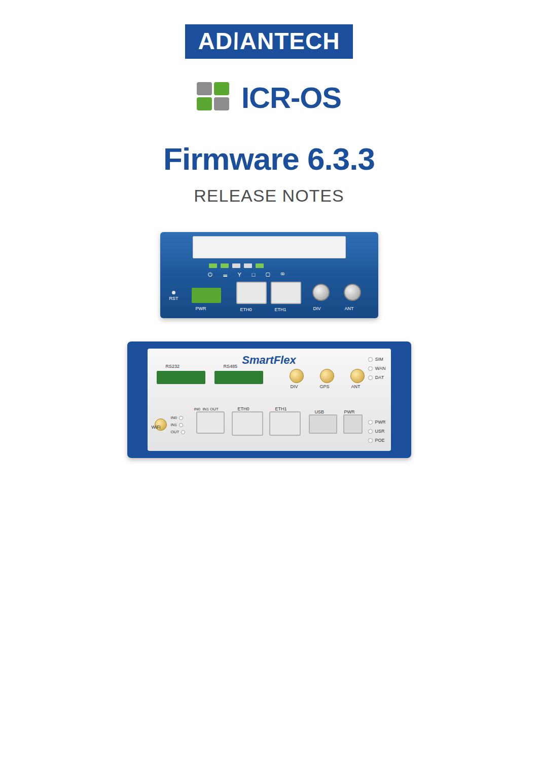AD\ANTECH
ICR-OS
Firmware 6.3.3
RELEASE NOTES
⏻ ☰ Y □ ▢ ⚭
RST
PWR
ETH0
ETH1
DIV
ANT
SmartFlex
SIM
WAN
DAT
PWR
USR
POE
RS232
RS485
DIV
GPS
ANT
WiFi
IN0
IN1
OUT
IN0 IN1 OUT
ETH0
ETH1
USB
PWR